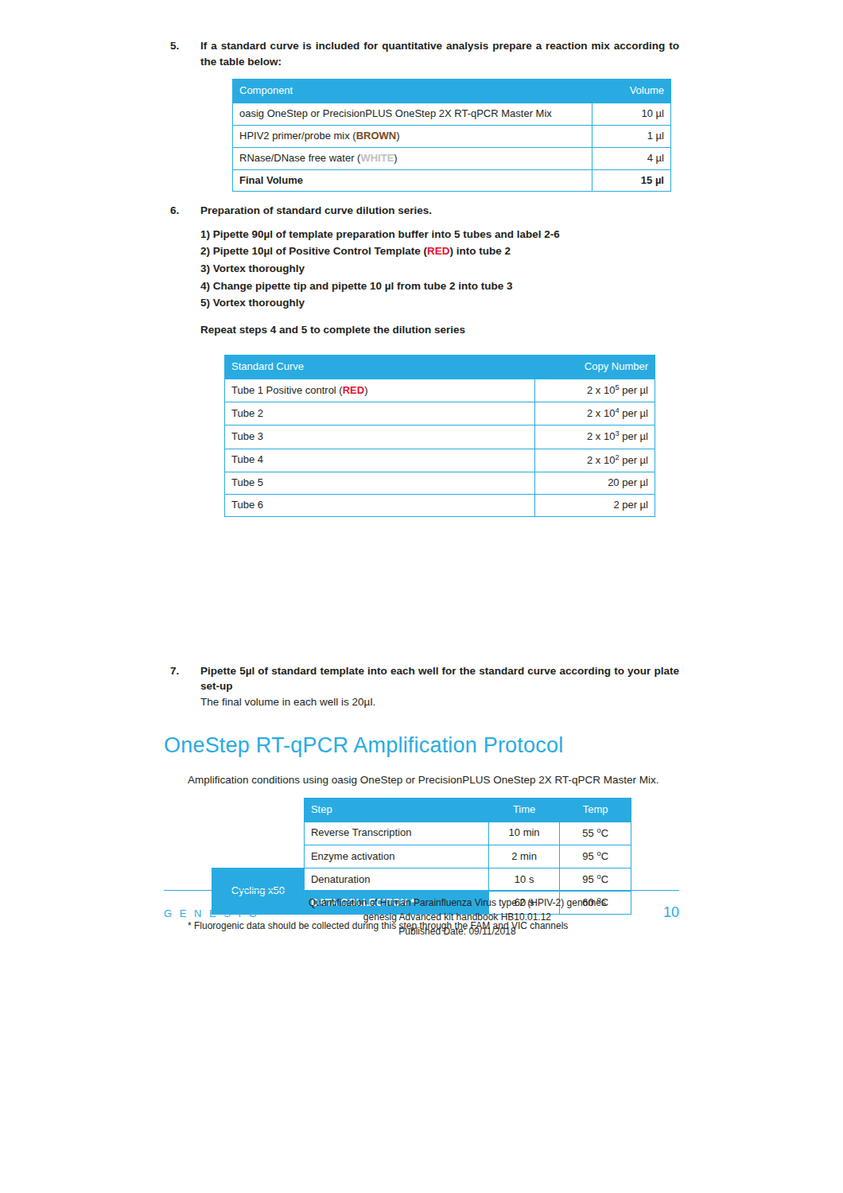5.
If a standard curve is included for quantitative analysis prepare a reaction mix according to the table below:
| Component | Volume |
| --- | --- |
| oasig OneStep or PrecisionPLUS OneStep 2X RT-qPCR Master Mix | 10 µl |
| HPIV2 primer/probe mix ( BROWN ) | 1 µl |
| RNase/DNase free water ( WHITE ) | 4 µl |
| Final Volume | 15 µl |
6.
Preparation of standard curve dilution series.
1) Pipette 90µl of template preparation buffer into 5 tubes and label 2-6
2) Pipette 10µl of Positive Control Template (RED) into tube 2
3) Vortex thoroughly
4) Change pipette tip and pipette 10 µl from tube 2 into tube 3
5) Vortex thoroughly
Repeat steps 4 and 5 to complete the dilution series
| Standard Curve | Copy Number |
| --- | --- |
| Tube 1 Positive control ( RED ) | 2 x 10 5 per µl |
| Tube 2 | 2 x 10 4 per µl |
| Tube 3 | 2 x 10 3 per µl |
| Tube 4 | 2 x 10 2 per µl |
| Tube 5 | 20 per µl |
| Tube 6 | 2 per µl |
7.
Pipette 5µl of standard template into each well for the standard curve according to your plate set-up
The final volume in each well is 20µl.
OneStep RT-qPCR Amplification Protocol
Amplification conditions using oasig OneStep or PrecisionPLUS OneStep 2X RT-qPCR Master Mix.
| | Step | Time | Temp |
| --- | --- | --- | --- |
| | Reverse Transcription | 10 min | 55 o C |
| | Enzyme activation | 2 min | 95 o C |
| Cycling x50 | Denaturation | 10 s | 95 o C |
| DATA COLLECTION * | 60 s | 60 o C |
* Fluorogenic data should be collected during this step through the FAM and VIC channels
G E N E S I G
Quantification of Human Parainfluenza Virus type 2 (HPIV-2) genomes
genesig Advanced kit handbook HB10.01.12
Published Date: 09/11/2018
10